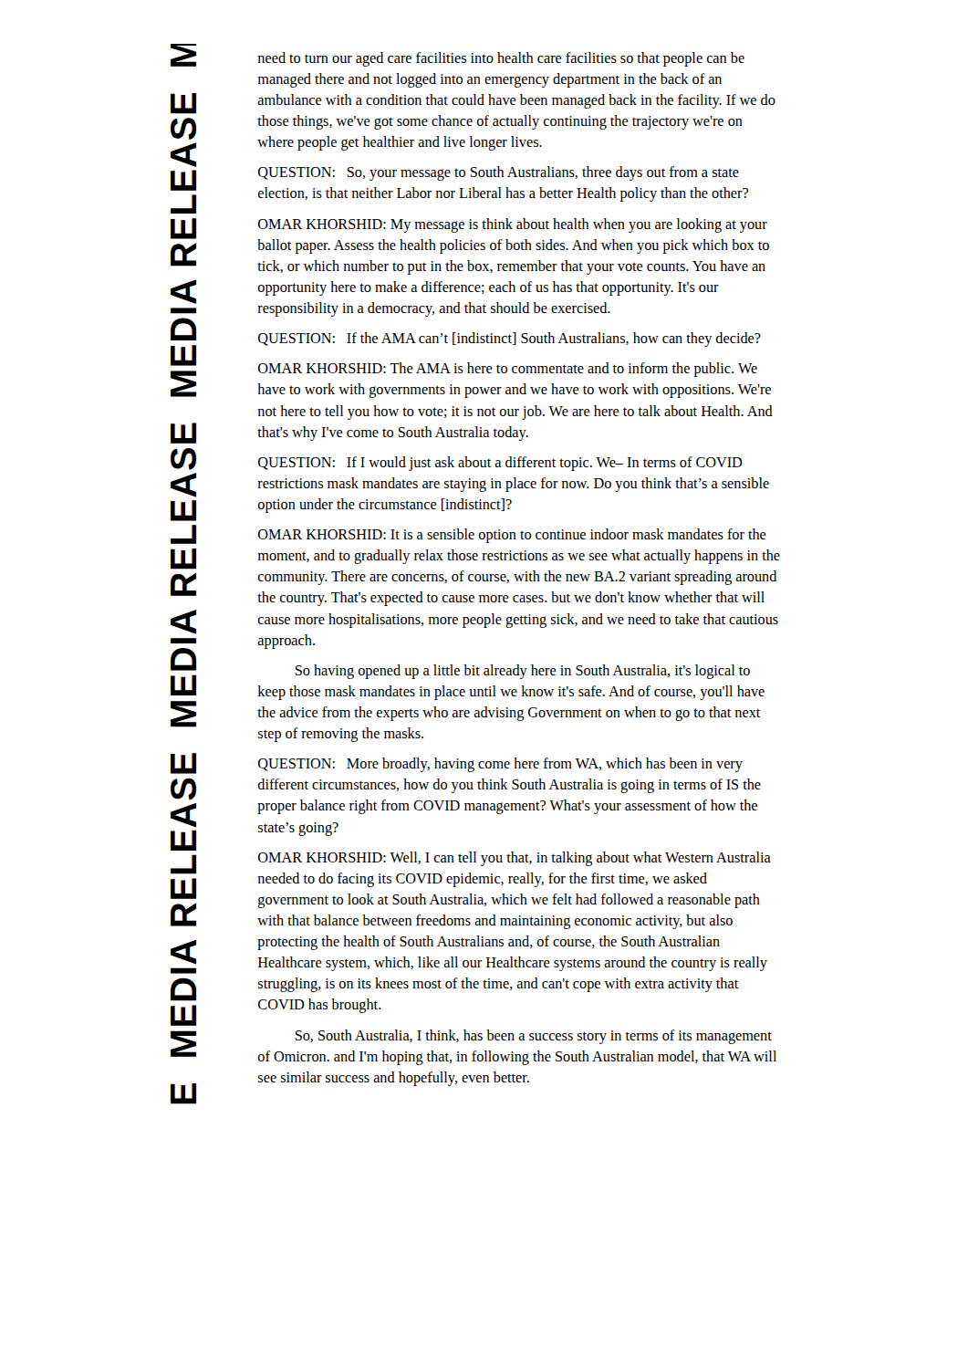MEDIA RELEASE MEDIA RELEASE MEDIA RELEASE MEDIA RELEASE MEDIA RELEASE
need to turn our aged care facilities into health care facilities so that people can be managed there and not logged into an emergency department in the back of an ambulance with a condition that could have been managed back in the facility. If we do those things, we've got some chance of actually continuing the trajectory we're on where people get healthier and live longer lives.
QUESTION: So, your message to South Australians, three days out from a state election, is that neither Labor nor Liberal has a better Health policy than the other?
OMAR KHORSHID: My message is think about health when you are looking at your ballot paper. Assess the health policies of both sides. And when you pick which box to tick, or which number to put in the box, remember that your vote counts. You have an opportunity here to make a difference; each of us has that opportunity. It's our responsibility in a democracy, and that should be exercised.
QUESTION: If the AMA can’t [indistinct] South Australians, how can they decide?
OMAR KHORSHID: The AMA is here to commentate and to inform the public. We have to work with governments in power and we have to work with oppositions. We're not here to tell you how to vote; it is not our job. We are here to talk about Health. And that's why I've come to South Australia today.
QUESTION: If I would just ask about a different topic. We– In terms of COVID restrictions mask mandates are staying in place for now. Do you think that’s a sensible option under the circumstance [indistinct]?
OMAR KHORSHID: It is a sensible option to continue indoor mask mandates for the moment, and to gradually relax those restrictions as we see what actually happens in the community. There are concerns, of course, with the new BA.2 variant spreading around the country. That's expected to cause more cases. but we don't know whether that will cause more hospitalisations, more people getting sick, and we need to take that cautious approach.
So having opened up a little bit already here in South Australia, it's logical to keep those mask mandates in place until we know it's safe. And of course, you'll have the advice from the experts who are advising Government on when to go to that next step of removing the masks.
QUESTION: More broadly, having come here from WA, which has been in very different circumstances, how do you think South Australia is going in terms of IS the proper balance right from COVID management? What's your assessment of how the state’s going?
OMAR KHORSHID: Well, I can tell you that, in talking about what Western Australia needed to do facing its COVID epidemic, really, for the first time, we asked government to look at South Australia, which we felt had followed a reasonable path with that balance between freedoms and maintaining economic activity, but also protecting the health of South Australians and, of course, the South Australian Healthcare system, which, like all our Healthcare systems around the country is really struggling, is on its knees most of the time, and can't cope with extra activity that COVID has brought.
So, South Australia, I think, has been a success story in terms of its management of Omicron. and I'm hoping that, in following the South Australian model, that WA will see similar success and hopefully, even better.